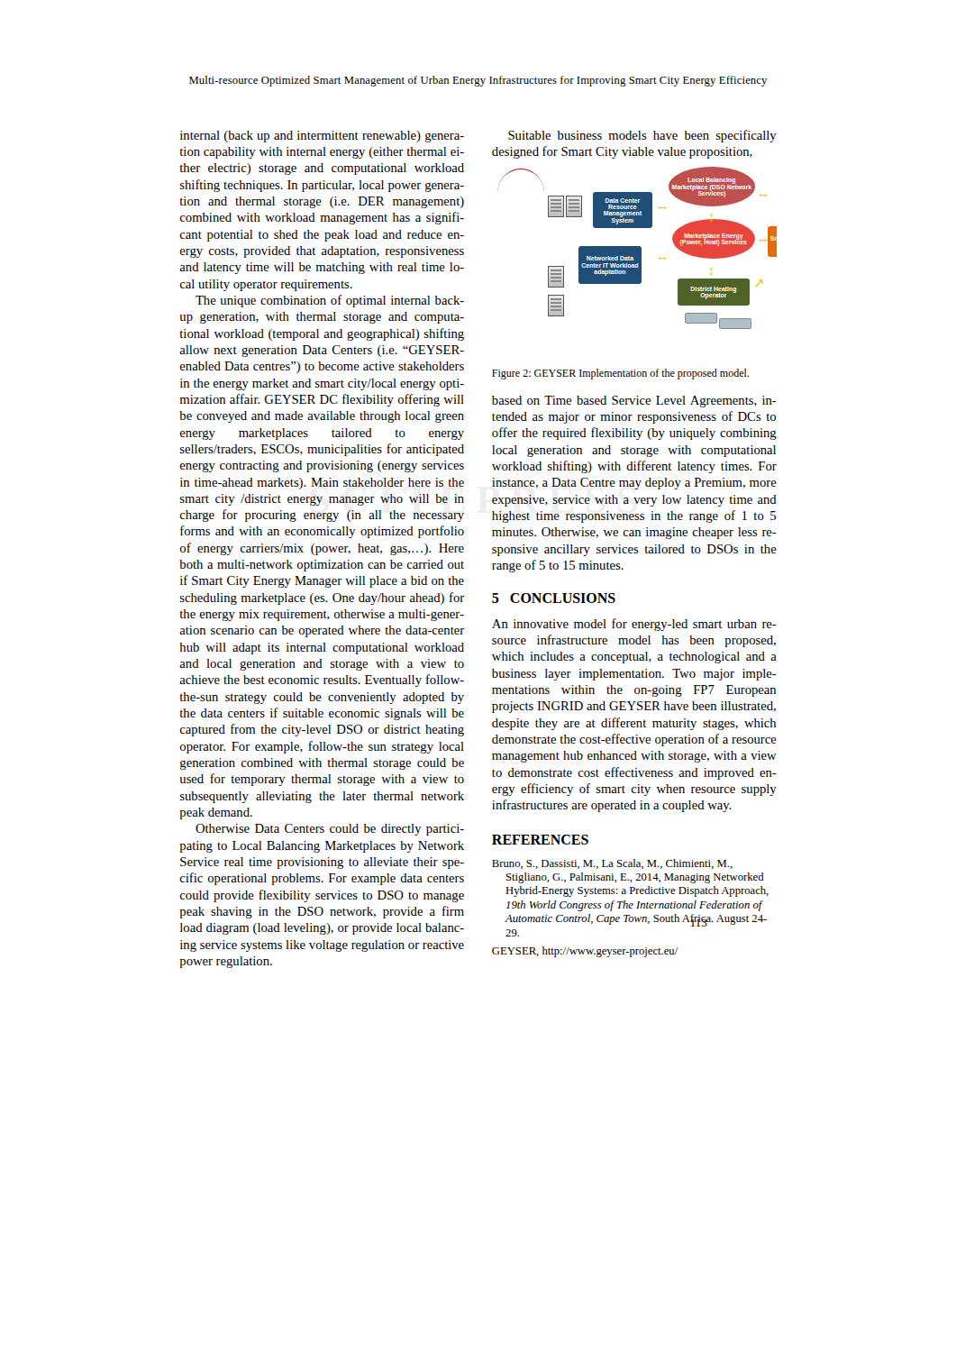SCITEPRESS
Multi-resource Optimized Smart Management of Urban Energy Infrastructures for Improving Smart City Energy Efficiency
internal (back up and intermittent renewable) generation capability with internal energy (either thermal either electric) storage and computational workload shifting techniques. In particular, local power generation and thermal storage (i.e. DER management) combined with workload management has a significant potential to shed the peak load and reduce energy costs, provided that adaptation, responsiveness and latency time will be matching with real time local utility operator requirements.
The unique combination of optimal internal back-up generation, with thermal storage and computational workload (temporal and geographical) shifting allow next generation Data Centers (i.e. “GEYSER-enabled Data centres”) to become active stakeholders in the energy market and smart city/local energy optimization affair. GEYSER DC flexibility offering will be conveyed and made available through local green energy marketplaces tailored to energy sellers/traders, ESCOs, municipalities for anticipated energy contracting and provisioning (energy services in time-ahead markets). Main stakeholder here is the smart city /district energy manager who will be in charge for procuring energy (in all the necessary forms and with an economically optimized portfolio of energy carriers/mix (power, heat, gas,…). Here both a multi-network optimization can be carried out if Smart City Energy Manager will place a bid on the scheduling marketplace (es. One day/hour ahead) for the energy mix requirement, otherwise a multi-generation scenario can be operated where the data-center hub will adapt its internal computational workload and local generation and storage with a view to achieve the best economic results. Eventually follow-the-sun strategy could be conveniently adopted by the data centers if suitable economic signals will be captured from the city-level DSO or district heating operator. For example, follow-the sun strategy local generation combined with thermal storage could be used for temporary thermal storage with a view to subsequently alleviating the later thermal network peak demand.
Otherwise Data Centers could be directly participating to Local Balancing Marketplaces by Network Service real time provisioning to alleviate their specific operational problems. For example data centers could provide flexibility services to DSO to manage peak shaving in the DSO network, provide a firm load diagram (load leveling), or provide local balancing service systems like voltage regulation or reactive power regulation.
Suitable business models have been specifically designed for Smart City viable value proposition,
Data Center Resource Management System
Networked Data Center IT Workload adaptation
Local Balancing Marketplace (DSO Network Services)
Marketplace Energy (Power, Heat) Services
District Heating Operator
DSO
Smart City Energy Mix Demand
↔
↔
↔
↔
↕
↕
↗
↕
↕
Figure 2: GEYSER Implementation of the proposed model.
based on Time based Service Level Agreements, intended as major or minor responsiveness of DCs to offer the required flexibility (by uniquely combining local generation and storage with computational workload shifting) with different latency times. For instance, a Data Centre may deploy a Premium, more expensive, service with a very low latency time and highest time responsiveness in the range of 1 to 5 minutes. Otherwise, we can imagine cheaper less responsive ancillary services tailored to DSOs in the range of 5 to 15 minutes.
5 CONCLUSIONS
An innovative model for energy-led smart urban resource infrastructure model has been proposed, which includes a conceptual, a technological and a business layer implementation. Two major implementations within the on-going FP7 European projects INGRID and GEYSER have been illustrated, despite they are at different maturity stages, which demonstrate the cost-effective operation of a resource management hub enhanced with storage, with a view to demonstrate cost effectiveness and improved energy efficiency of smart city when resource supply infrastructures are operated in a coupled way.
REFERENCES
Bruno, S., Dassisti, M., La Scala, M., Chimienti, M., Stigliano, G., Palmisani, E., 2014, Managing Networked Hybrid-Energy Systems: a Predictive Dispatch Approach, 19th World Congress of The International Federation of Automatic Control, Cape Town, South Africa. August 24-29.
GEYSER, http://www.geyser-project.eu/
113